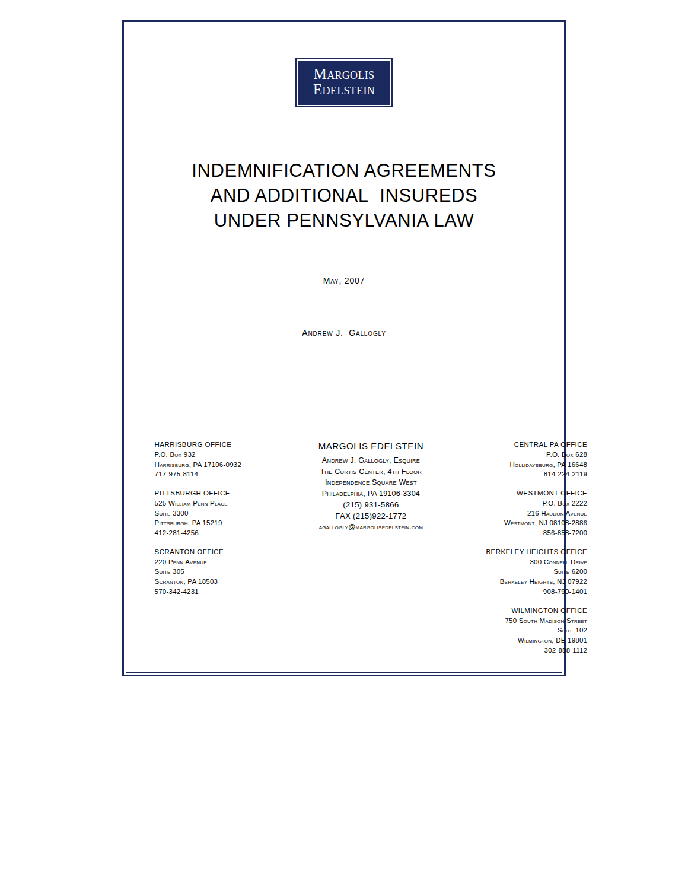Margolis Edelstein
Indemnification Agreements
and Additional Insureds
under Pennsylvania Law
May, 2007
Andrew J. Gallogly
Harrisburg Office
P.O. Box 932
Harrisburg, PA 17106-0932
717-975-8114
Pittsburgh Office
525 William Penn Place
Suite 3300
Pittsburgh, PA 15219
412-281-4256
Scranton Office
220 Penn Avenue
Suite 305
Scranton, PA 18503
570-342-4231
Margolis Edelstein
Andrew J. Gallogly, Esquire
The Curtis Center, 4th Floor
Independence Square West
Philadelphia, PA 19106-3304
(215) 931-5866
FAX (215)922-1772
agallogly@margolisedelstein.com
Central PA Office
P.O. Box 628
Hollidaysburg, PA 16648
814-224-2119
Westmont Office
P.O. Box 2222
216 Haddon Avenue
Westmont, NJ 08108-2886
856-858-7200
Berkeley Heights Office
300 Connell Drive
Suite 6200
Berkeley Heights, NJ 07922
908-790-1401
Wilmington Office
750 South Madison Street
Suite 102
Wilmington, DE 19801
302-888-1112